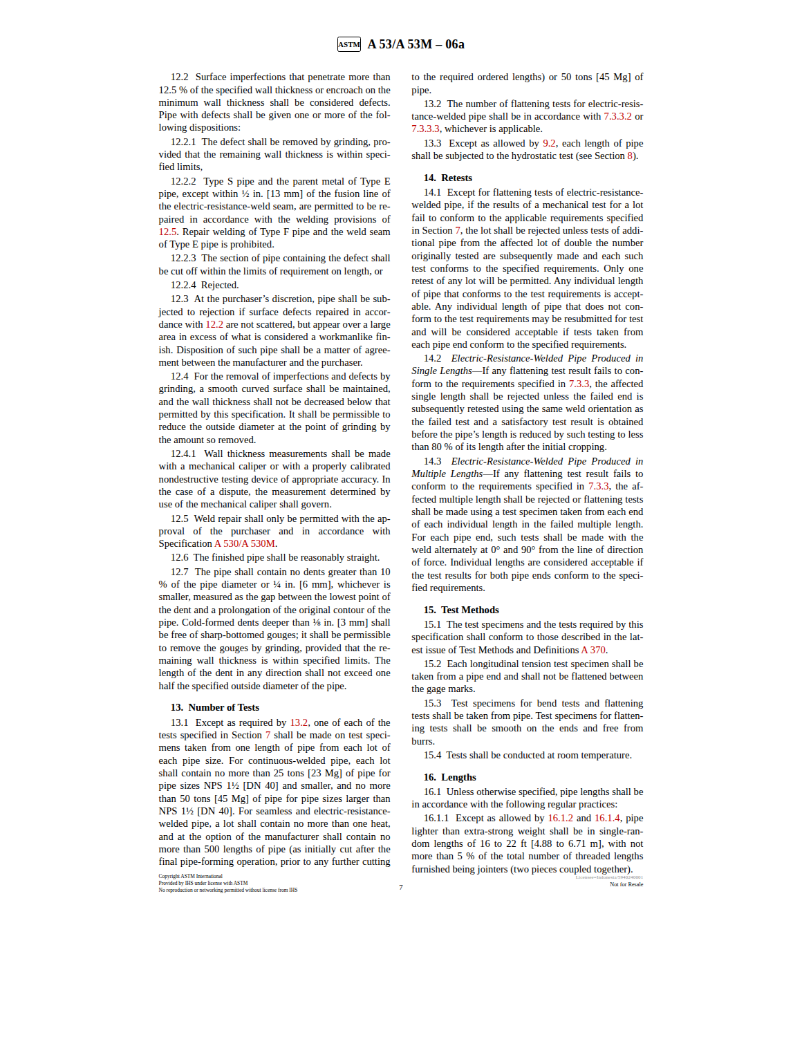ASTM A 53/A 53M – 06a
12.2 Surface imperfections that penetrate more than 12.5 % of the specified wall thickness or encroach on the minimum wall thickness shall be considered defects. Pipe with defects shall be given one or more of the following dispositions:
12.2.1 The defect shall be removed by grinding, provided that the remaining wall thickness is within specified limits,
12.2.2 Type S pipe and the parent metal of Type E pipe, except within ½ in. [13 mm] of the fusion line of the electric-resistance-weld seam, are permitted to be repaired in accordance with the welding provisions of 12.5. Repair welding of Type F pipe and the weld seam of Type E pipe is prohibited.
12.2.3 The section of pipe containing the defect shall be cut off within the limits of requirement on length, or
12.2.4 Rejected.
12.3 At the purchaser’s discretion, pipe shall be subjected to rejection if surface defects repaired in accordance with 12.2 are not scattered, but appear over a large area in excess of what is considered a workmanlike finish. Disposition of such pipe shall be a matter of agreement between the manufacturer and the purchaser.
12.4 For the removal of imperfections and defects by grinding, a smooth curved surface shall be maintained, and the wall thickness shall not be decreased below that permitted by this specification. It shall be permissible to reduce the outside diameter at the point of grinding by the amount so removed.
12.4.1 Wall thickness measurements shall be made with a mechanical caliper or with a properly calibrated nondestructive testing device of appropriate accuracy. In the case of a dispute, the measurement determined by use of the mechanical caliper shall govern.
12.5 Weld repair shall only be permitted with the approval of the purchaser and in accordance with Specification A 530/A 530M.
12.6 The finished pipe shall be reasonably straight.
12.7 The pipe shall contain no dents greater than 10 % of the pipe diameter or ¼ in. [6 mm], whichever is smaller, measured as the gap between the lowest point of the dent and a prolongation of the original contour of the pipe. Cold-formed dents deeper than ⅛ in. [3 mm] shall be free of sharp-bottomed gouges; it shall be permissible to remove the gouges by grinding, provided that the remaining wall thickness is within specified limits. The length of the dent in any direction shall not exceed one half the specified outside diameter of the pipe.
13. Number of Tests
13.1 Except as required by 13.2, one of each of the tests specified in Section 7 shall be made on test specimens taken from one length of pipe from each lot of each pipe size. For continuous-welded pipe, each lot shall contain no more than 25 tons [23 Mg] of pipe for pipe sizes NPS 1½ [DN 40] and smaller, and no more than 50 tons [45 Mg] of pipe for pipe sizes larger than NPS 1½ [DN 40]. For seamless and electric-resistance-welded pipe, a lot shall contain no more than one heat, and at the option of the manufacturer shall contain no more than 500 lengths of pipe (as initially cut after the final pipe-forming operation, prior to any further cutting to the required ordered lengths) or 50 tons [45 Mg] of pipe.
13.2 The number of flattening tests for electric-resistance-welded pipe shall be in accordance with 7.3.3.2 or 7.3.3.3, whichever is applicable.
13.3 Except as allowed by 9.2, each length of pipe shall be subjected to the hydrostatic test (see Section 8).
14. Retests
14.1 Except for flattening tests of electric-resistance-welded pipe, if the results of a mechanical test for a lot fail to conform to the applicable requirements specified in Section 7, the lot shall be rejected unless tests of additional pipe from the affected lot of double the number originally tested are subsequently made and each such test conforms to the specified requirements. Only one retest of any lot will be permitted. Any individual length of pipe that conforms to the test requirements is acceptable. Any individual length of pipe that does not conform to the test requirements may be resubmitted for test and will be considered acceptable if tests taken from each pipe end conform to the specified requirements.
14.2 Electric-Resistance-Welded Pipe Produced in Single Lengths—If any flattening test result fails to conform to the requirements specified in 7.3.3, the affected single length shall be rejected unless the failed end is subsequently retested using the same weld orientation as the failed test and a satisfactory test result is obtained before the pipe’s length is reduced by such testing to less than 80 % of its length after the initial cropping.
14.3 Electric-Resistance-Welded Pipe Produced in Multiple Lengths—If any flattening test result fails to conform to the requirements specified in 7.3.3, the affected multiple length shall be rejected or flattening tests shall be made using a test specimen taken from each end of each individual length in the failed multiple length. For each pipe end, such tests shall be made with the weld alternately at 0° and 90° from the line of direction of force. Individual lengths are considered acceptable if the test results for both pipe ends conform to the specified requirements.
15. Test Methods
15.1 The test specimens and the tests required by this specification shall conform to those described in the latest issue of Test Methods and Definitions A 370.
15.2 Each longitudinal tension test specimen shall be taken from a pipe end and shall not be flattened between the gage marks.
15.3 Test specimens for bend tests and flattening tests shall be taken from pipe. Test specimens for flattening tests shall be smooth on the ends and free from burrs.
15.4 Tests shall be conducted at room temperature.
16. Lengths
16.1 Unless otherwise specified, pipe lengths shall be in accordance with the following regular practices:
16.1.1 Except as allowed by 16.1.2 and 16.1.4, pipe lighter than extra-strong weight shall be in single-random lengths of 16 to 22 ft [4.88 to 6.71 m], with not more than 5 % of the total number of threaded lengths furnished being jointers (two pieces coupled together).
Copyright ASTM International
Provided by IHS under license with ASTM
No reproduction or networking permitted without license from IHS
Licensee=Indonesia/5940240001
Not for Resale
7